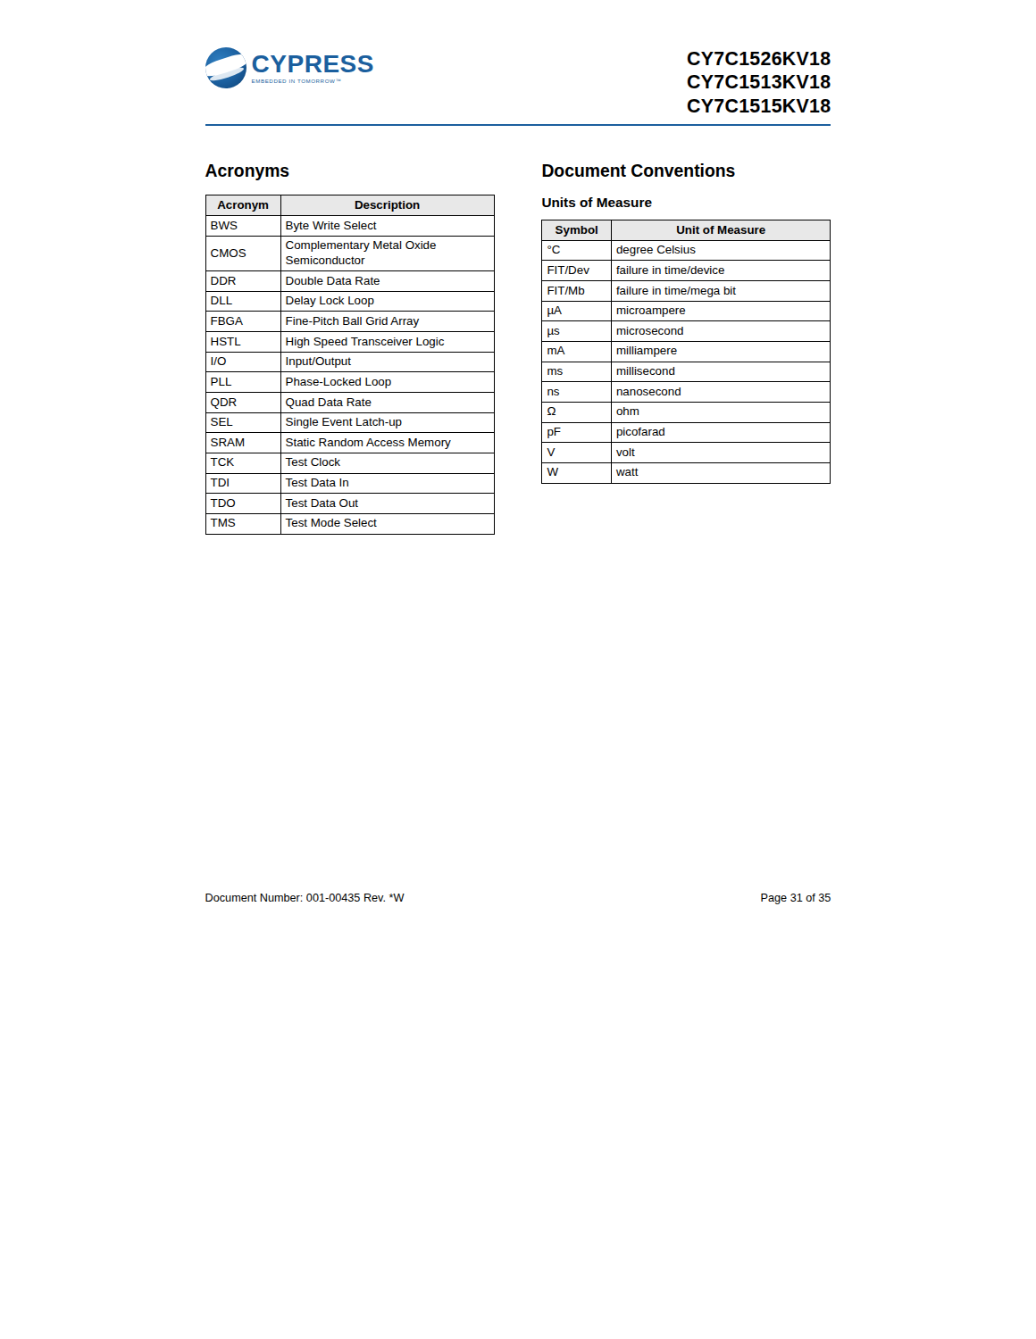CYPRESS
EMBEDDED IN TOMORROW™
CY7C1526KV18
CY7C1513KV18
CY7C1515KV18
Acronyms
| Acronym | Description |
| --- | --- |
| BWS | Byte Write Select |
| CMOS | Complementary Metal Oxide Semiconductor |
| DDR | Double Data Rate |
| DLL | Delay Lock Loop |
| FBGA | Fine-Pitch Ball Grid Array |
| HSTL | High Speed Transceiver Logic |
| I/O | Input/Output |
| PLL | Phase-Locked Loop |
| QDR | Quad Data Rate |
| SEL | Single Event Latch-up |
| SRAM | Static Random Access Memory |
| TCK | Test Clock |
| TDI | Test Data In |
| TDO | Test Data Out |
| TMS | Test Mode Select |
Document Conventions
Units of Measure
| Symbol | Unit of Measure |
| --- | --- |
| °C | degree Celsius |
| FIT/Dev | failure in time/device |
| FIT/Mb | failure in time/mega bit |
| µA | microampere |
| µs | microsecond |
| mA | milliampere |
| ms | millisecond |
| ns | nanosecond |
| Ω | ohm |
| pF | picofarad |
| V | volt |
| W | watt |
Document Number: 001-00435 Rev. *W
Page 31 of 35